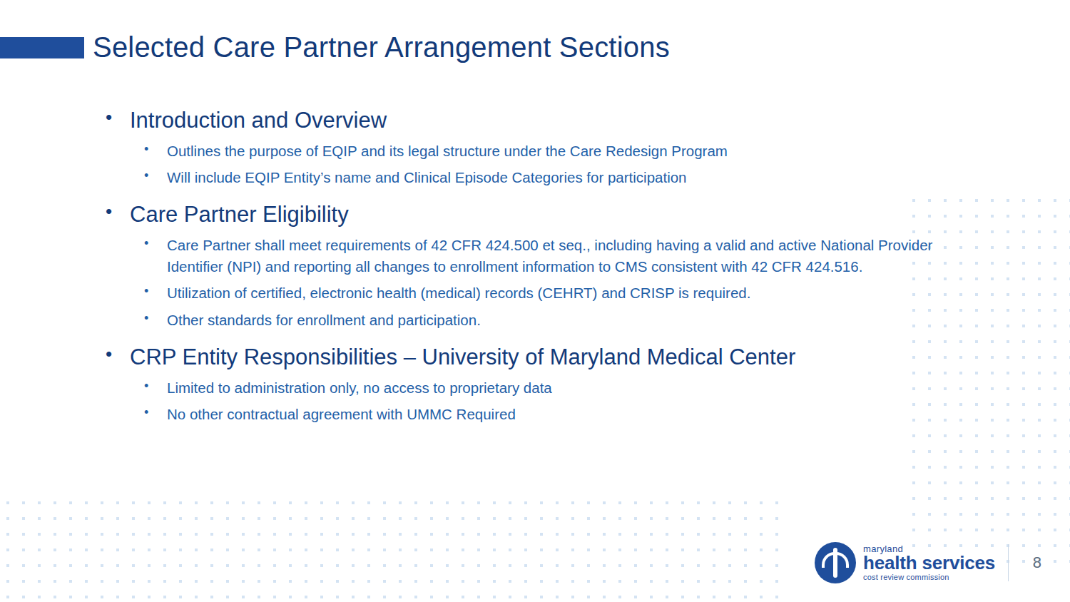Selected Care Partner Arrangement Sections
Introduction and Overview
Outlines the purpose of EQIP and its legal structure under the Care Redesign Program
Will include EQIP Entity’s name and Clinical Episode Categories for participation
Care Partner Eligibility
Care Partner shall meet requirements of 42 CFR 424.500 et seq., including having a valid and active National Provider Identifier (NPI) and reporting all changes to enrollment information to CMS consistent with 42 CFR 424.516.
Utilization of certified, electronic health (medical) records (CEHRT) and CRISP is required.
Other standards for enrollment and participation.
CRP Entity Responsibilities – University of Maryland Medical Center
Limited to administration only, no access to proprietary data
No other contractual agreement with UMMC Required
maryland
health services
cost review commission
8